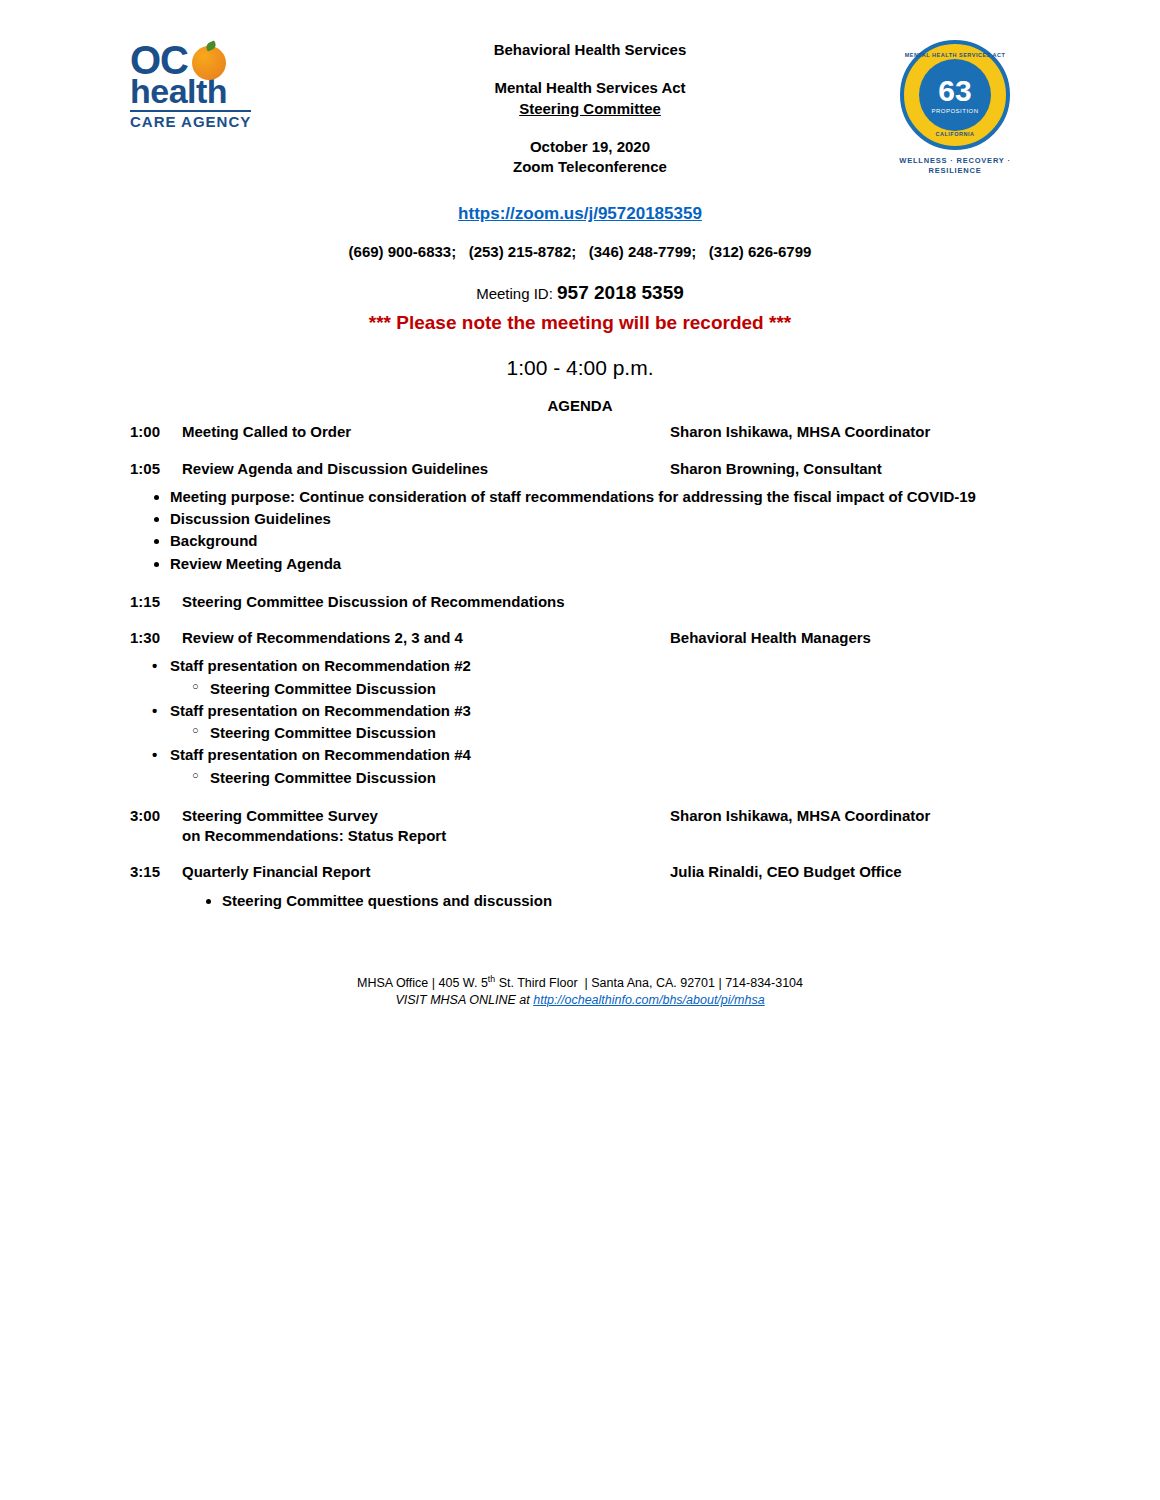OC
health
CARE AGENCY
Behavioral Health Services
Mental Health Services Act
Steering Committee
October 19, 2020
Zoom Teleconference
MENTAL HEALTH SERVICES ACT
63 PROPOSITION
CALIFORNIA
WELLNESS · RECOVERY · RESILIENCE
https://zoom.us/j/95720185359
(669) 900-6833; (253) 215-8782; (346) 248-7799; (312) 626-6799
Meeting ID: 957 2018 5359
*** Please note the meeting will be recorded ***
1:00 - 4:00 p.m.
AGENDA
| 1:00 | Meeting Called to Order | Sharon Ishikawa, MHSA Coordinator |
| 1:05 | Review Agenda and Discussion Guidelines | Sharon Browning, Consultant |
| Meeting purpose: Continue consideration of staff recommendations for addressing the fiscal impact of COVID-19 Discussion Guidelines Background Review Meeting Agenda |
| 1:15 | Steering Committee Discussion of Recommendations |
| 1:30 | Review of Recommendations 2, 3 and 4 | Behavioral Health Managers |
| Staff presentation on Recommendation #2 Steering Committee Discussion Staff presentation on Recommendation #3 Steering Committee Discussion Staff presentation on Recommendation #4 Steering Committee Discussion |
| 3:00 | Steering Committee Survey | Sharon Ishikawa, MHSA Coordinator |
| | on Recommendations: Status Report | |
| 3:15 | Quarterly Financial Report | Julia Rinaldi, CEO Budget Office |
| | Steering Committee questions and discussion |
MHSA Office | 405 W. 5th St. Third Floor | Santa Ana, CA. 92701 | 714-834-3104
VISIT MHSA ONLINE at http://ochealthinfo.com/bhs/about/pi/mhsa